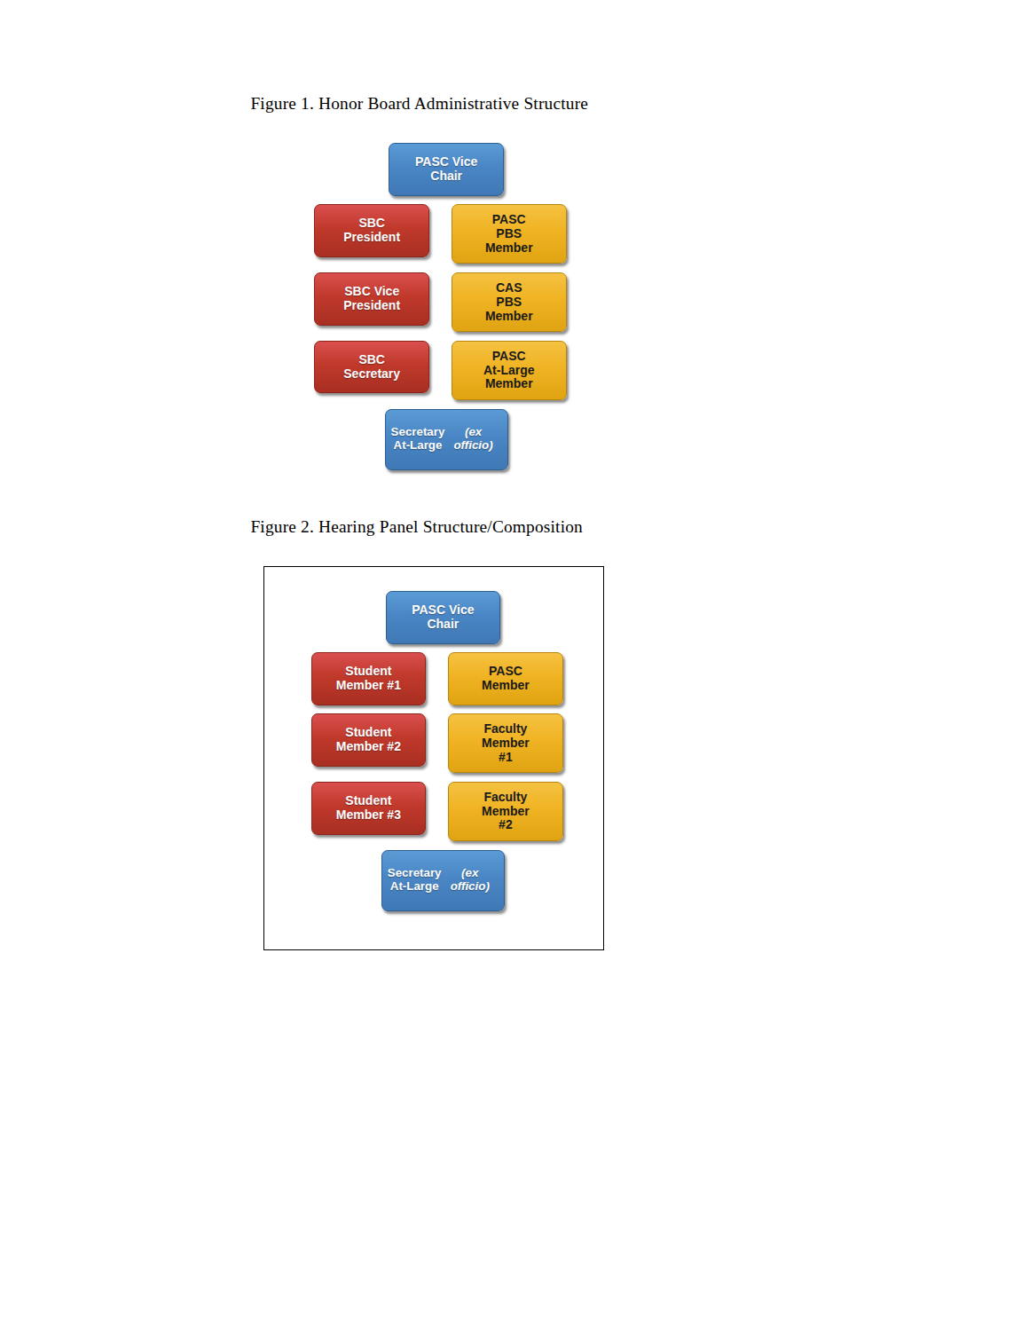Figure 1. Honor Board Administrative Structure
PASC Vice
Chair
SBC
President
PASC
PBS
Member
SBC Vice
President
CAS
PBS
Member
SBC
Secretary
PASC
At-Large
Member
Secretary
At-Large
(ex officio)
Figure 2. Hearing Panel Structure/Composition
PASC Vice
Chair
Student
Member #1
PASC
Member
Student
Member #2
Faculty
Member
#1
Student
Member #3
Faculty
Member
#2
Secretary
At-Large
(ex officio)